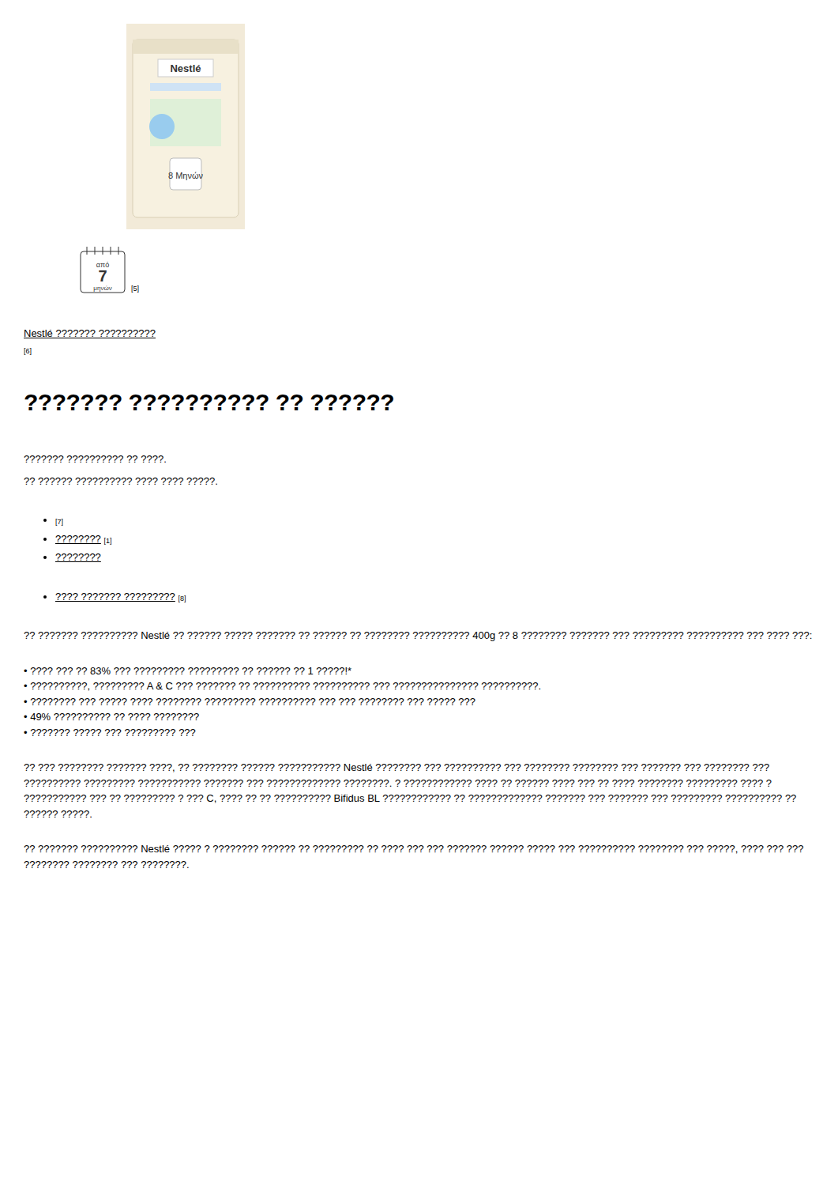[5]
Nestlé ??????? ?????????? [6]
??????? ?????????? ?? ??????
??????? ?????????? ?? ????.
?? ?????? ?????????? ???? ???? ?????.
[7]
???????? [1]
????????
???? ??????? ????????? [8]
?? ??????? ?????????? Nestlé ?? ?????? ????? ??????? ?? ?????? ?? ???????? ?????????? 400g ?? 8 ???????? ??????? ??? ????????? ?????????? ??? ???? ???:
• ???? ??? ?? 83% ??? ????????? ????????? ?? ?????? ?? 1 ?????!*
• ??????????, ????????? A & C ??? ??????? ?? ?????????? ?????????? ??? ??????????????? ??????????.
• ???????? ??? ????? ???? ???????? ????????? ?????????? ??? ??? ???????? ??? ????? ???
• 49% ?????????? ?? ???? ????????
• ??????? ????? ??? ????????? ???
?? ??? ???????? ??????? ????, ?? ???????? ?????? ??????????? Nestlé ???????? ??? ?????????? ??? ???????? ???????? ??? ??????? ??? ???????? ??? ?????????? ????????? ??????????? ??????? ??? ????????????? ????????. ? ???????????? ???? ?? ?????? ???? ??? ?? ???? ???????? ????????? ???? ? ??????????? ??? ?? ????????? ? ??? C, ???? ?? ?? ?????????? Bifidus BL ???????????? ?? ????????????? ??????? ??? ??????? ??? ????????? ?????????? ?? ?????? ?????.
?? ??????? ?????????? Nestlé ????? ? ???????? ?????? ?? ????????? ?? ???? ??? ??? ??????? ?????? ????? ??? ?????????? ???????? ??? ?????, ???? ??? ??? ???????? ???????? ??? ????????.